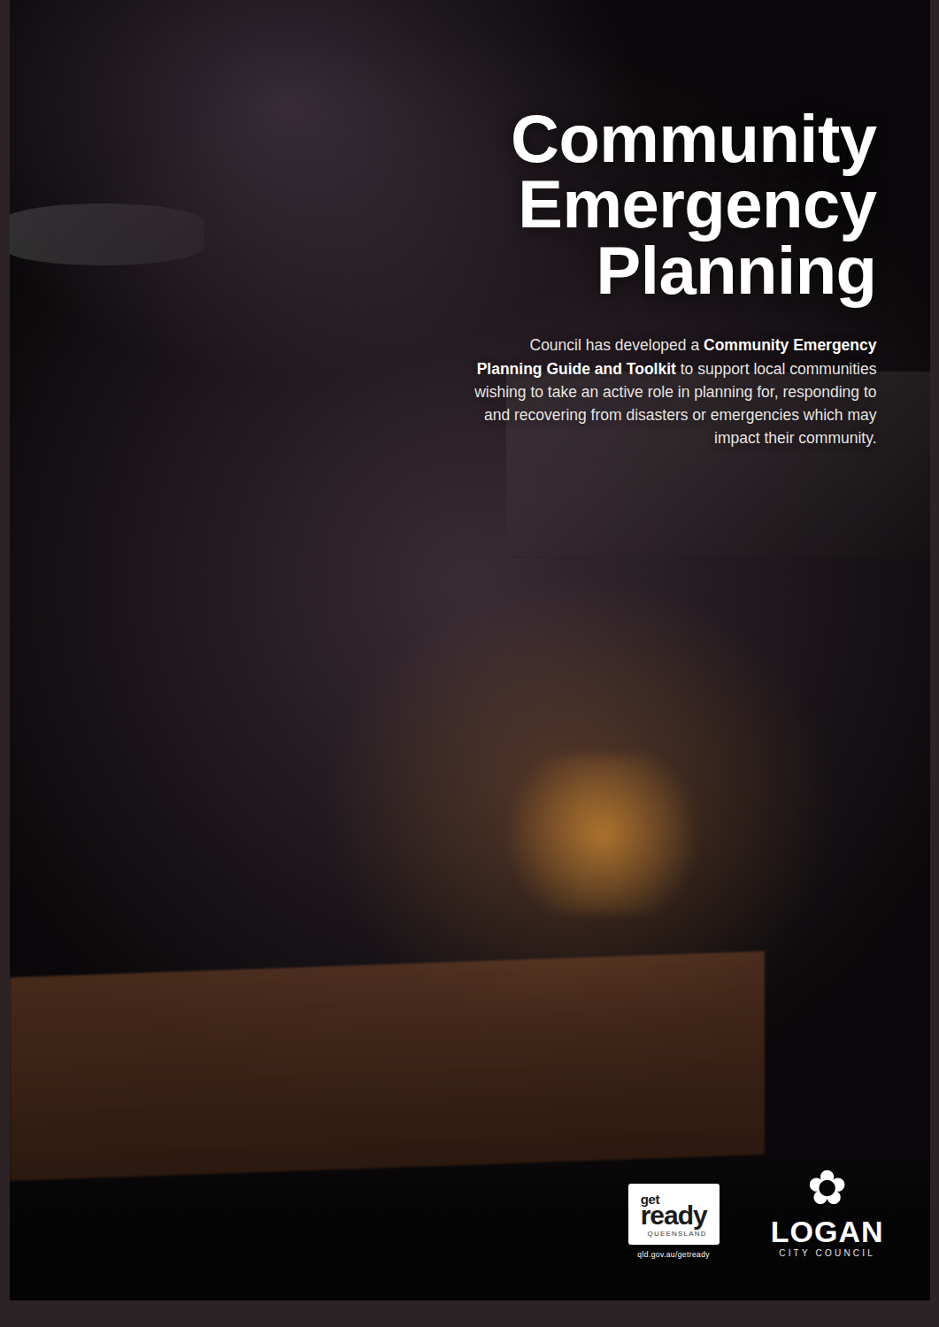Community Emergency Planning
Council has developed a Community Emergency Planning Guide and Toolkit to support local communities wishing to take an active role in planning for, responding to and recovering from disasters or emergencies which may impact their community.
get ready QUEENSLAND
qld.gov.au/getready
✿ LOGAN CITY COUNCIL